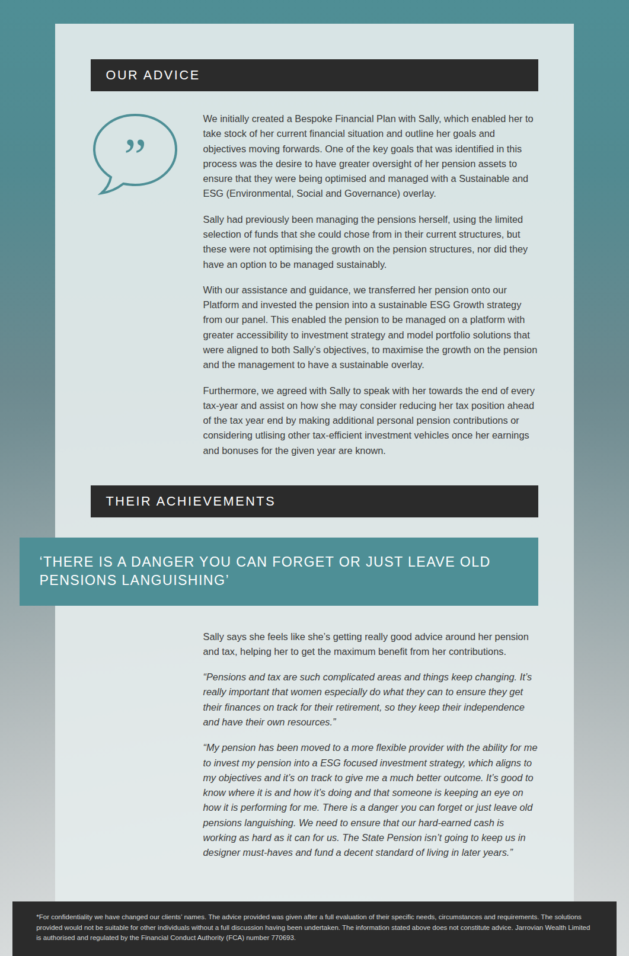Our Advice
”
We initially created a Bespoke Financial Plan with Sally, which enabled her to take stock of her current financial situation and outline her goals and objectives moving forwards. One of the key goals that was identified in this process was the desire to have greater oversight of her pension assets to ensure that they were being optimised and managed with a Sustainable and ESG (Environmental, Social and Governance) overlay.
Sally had previously been managing the pensions herself, using the limited selection of funds that she could chose from in their current structures, but these were not optimising the growth on the pension structures, nor did they have an option to be managed sustainably.
With our assistance and guidance, we transferred her pension onto our Platform and invested the pension into a sustainable ESG Growth strategy from our panel. This enabled the pension to be managed on a platform with greater accessibility to investment strategy and model portfolio solutions that were aligned to both Sally’s objectives, to maximise the growth on the pension and the management to have a sustainable overlay.
Furthermore, we agreed with Sally to speak with her towards the end of every tax-year and assist on how she may consider reducing her tax position ahead of the tax year end by making additional personal pension contributions or considering utlising other tax-efficient investment vehicles once her earnings and bonuses for the given year are known.
Their Achievements
‘There is a danger you can forget or just leave old pensions languishing’
Sally says she feels like she’s getting really good advice around her pension and tax, helping her to get the maximum benefit from her contributions.
“Pensions and tax are such complicated areas and things keep changing. It’s really important that women especially do what they can to ensure they get their finances on track for their retirement, so they keep their independence and have their own resources.”
“My pension has been moved to a more flexible provider with the ability for me to invest my pension into a ESG focused investment strategy, which aligns to my objectives and it’s on track to give me a much better outcome. It’s good to know where it is and how it’s doing and that someone is keeping an eye on how it is performing for me. There is a danger you can forget or just leave old pensions languishing. We need to ensure that our hard-earned cash is working as hard as it can for us. The State Pension isn’t going to keep us in designer must-haves and fund a decent standard of living in later years.”
*For confidentiality we have changed our clients’ names. The advice provided was given after a full evaluation of their specific needs, circumstances and requirements. The solutions provided would not be suitable for other individuals without a full discussion having been undertaken. The information stated above does not constitute advice. Jarrovian Wealth Limited is authorised and regulated by the Financial Conduct Authority (FCA) number 770693.